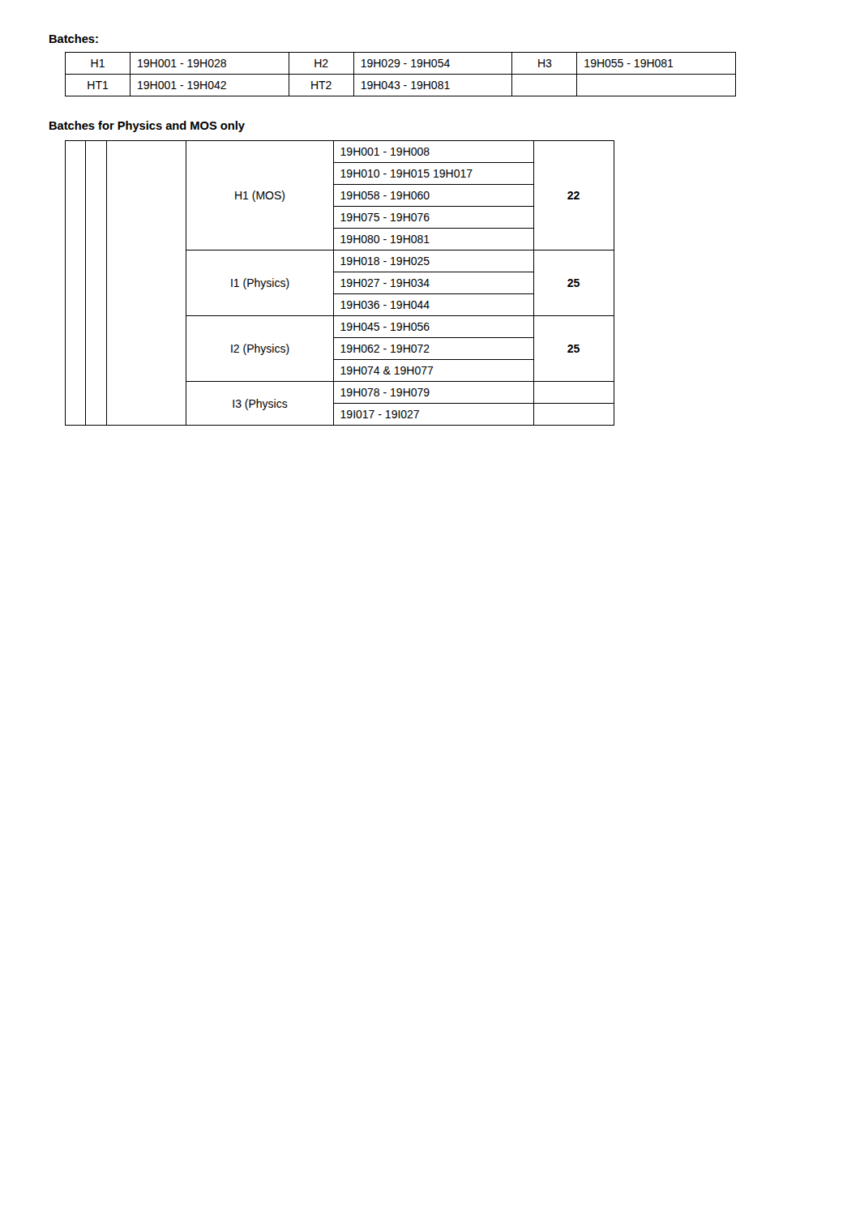Batches:
| H1 | 19H001 - 19H028 | H2 | 19H029 - 19H054 | H3 | 19H055 - 19H081 |
| HT1 | 19H001 - 19H042 | HT2 | 19H043 - 19H081 | | |
Batches for Physics and MOS only
| | | | H1 (MOS) | 19H001 - 19H008 | 22 |
| 19H010 - 19H015 19H017 |
| 19H058 - 19H060 |
| 19H075 - 19H076 |
| 19H080 - 19H081 |
| I1 (Physics) | 19H018 - 19H025 | 25 |
| 19H027 - 19H034 |
| 19H036 - 19H044 |
| I2 (Physics) | 19H045 - 19H056 | 25 |
| 19H062 - 19H072 |
| 19H074 & 19H077 |
| I3 (Physics | 19H078 - 19H079 | |
| 19I017 - 19I027 | |